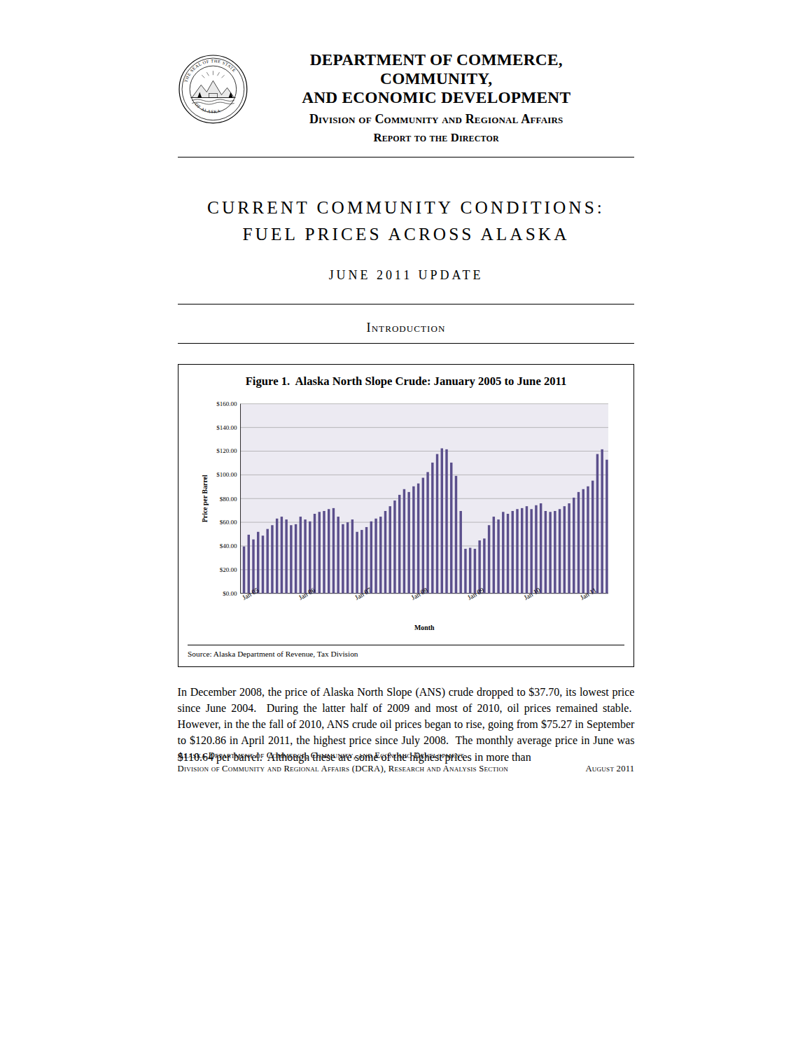THE SEAL OF THE STATE OF ALASKA
DEPARTMENT OF COMMERCE, COMMUNITY,
AND ECONOMIC DEVELOPMENT
Division of Community and Regional Affairs
Report to the Director
CURRENT COMMUNITY CONDITIONS:FUEL PRICES ACROSS ALASKA
JUNE 2011 UPDATE
Introduction
Figure 1. Alaska North Slope Crude: January 2005 to June 2011
$160.00 $140.00 $120.00 $100.00 $80.00 $60.00 $40.00 $20.00 $0.00 Price per Barrel Jan 05 Jan 06 Jan 07 Jan 08 Jan 09 Jan 10 Jan 11 Month
Source: Alaska Department of Revenue, Tax Division
In December 2008, the price of Alaska North Slope (ANS) crude dropped to $37.70, its lowest price since June 2004. During the latter half of 2009 and most of 2010, oil prices remained stable. However, in the the fall of 2010, ANS crude oil prices began to rise, going from $75.27 in September to $120.86 in April 2011, the highest price since July 2008. The monthly average price in June was $110.64 per barrel. Although these are some of the highest prices in more than
Alaska Department of Commerce, Community, and Economic Development
Division of Community and Regional Affairs (DCRA), Research and Analysis Section August 2011